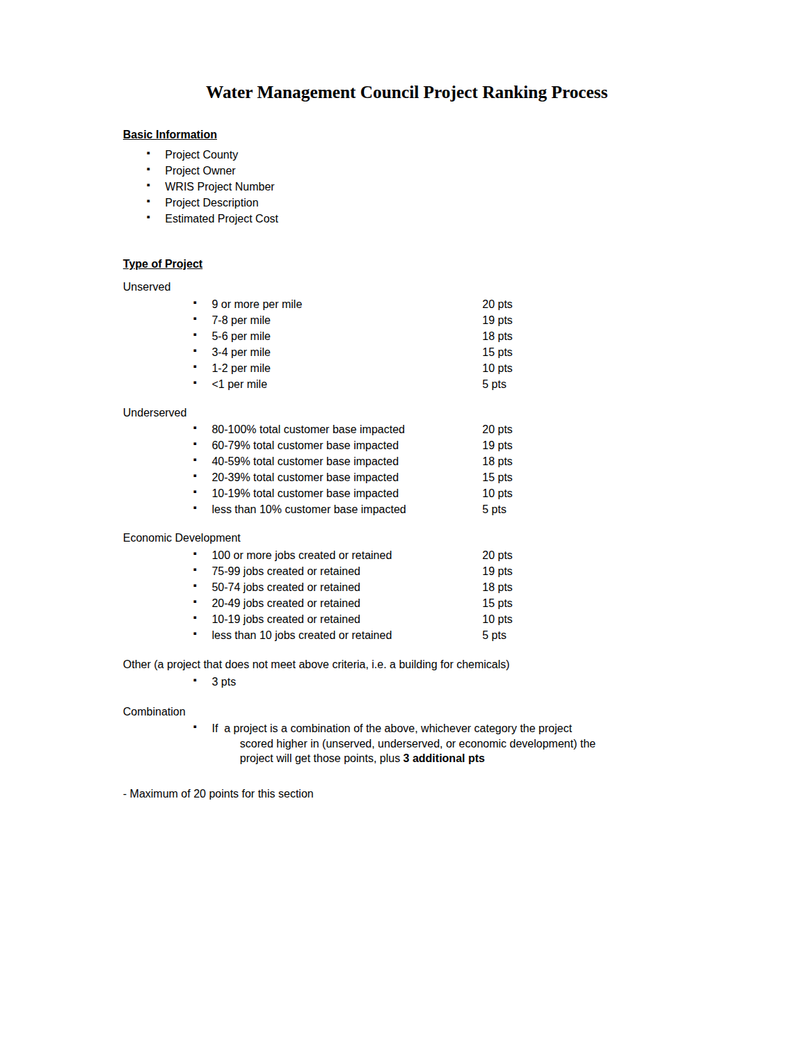Water Management Council Project Ranking Process
Basic Information
Project County
Project Owner
WRIS Project Number
Project Description
Estimated Project Cost
Type of Project
Unserved
9 or more per mile 20 pts
7-8 per mile 19 pts
5-6 per mile 18 pts
3-4 per mile 15 pts
1-2 per mile 10 pts
<1 per mile 5 pts
Underserved
80-100% total customer base impacted 20 pts
60-79% total customer base impacted 19 pts
40-59% total customer base impacted 18 pts
20-39% total customer base impacted 15 pts
10-19% total customer base impacted 10 pts
less than 10% customer base impacted 5 pts
Economic Development
100 or more jobs created or retained 20 pts
75-99 jobs created or retained 19 pts
50-74 jobs created or retained 18 pts
20-49 jobs created or retained 15 pts
10-19 jobs created or retained 10 pts
less than 10 jobs created or retained 5 pts
Other (a project that does not meet above criteria, i.e. a building for chemicals)
3 pts
Combination
If a project is a combination of the above, whichever category the project scored higher in (unserved, underserved, or economic development) the project will get those points, plus 3 additional pts
- Maximum of 20 points for this section